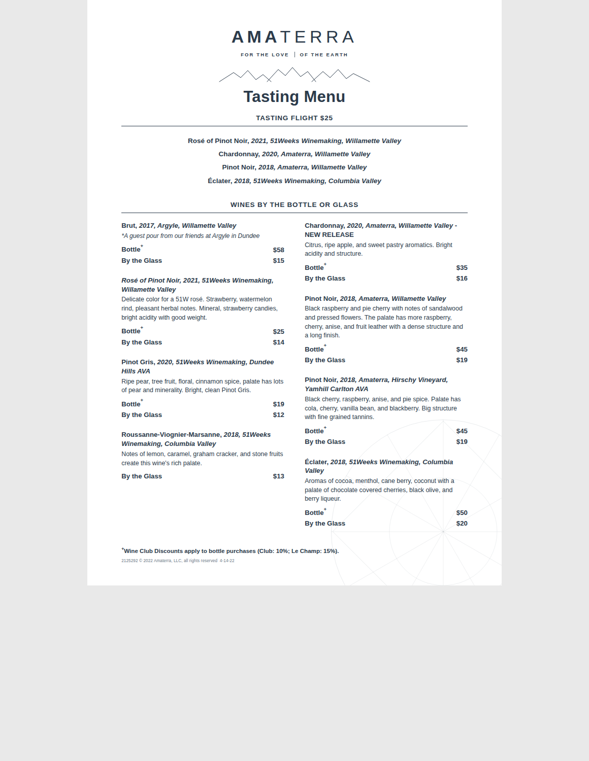AMATERRA
FOR THE LOVE OF THE EARTH
Tasting Menu
Tasting Flight $25
Rosé of Pinot Noir, 2021, 51Weeks Winemaking, Willamette Valley
Chardonnay, 2020, Amaterra, Willamette Valley
Pinot Noir, 2018, Amaterra, Willamette Valley
Éclater, 2018, 51Weeks Winemaking, Columbia Valley
Wines by the Bottle or Glass
Brut, 2017, Argyle, Willamette Valley
*A guest pour from our friends at Argyle in Dundee
Bottle+$58
By the Glass$15
Rosé of Pinot Noir, 2021, 51Weeks Winemaking, Willamette Valley
Delicate color for a 51W rosé. Strawberry, watermelon rind, pleasant herbal notes. Mineral, strawberry candies, bright acidity with good weight.
Bottle+$25
By the Glass$14
Pinot Gris, 2020, 51Weeks Winemaking, Dundee Hills AVA
Ripe pear, tree fruit, floral, cinnamon spice, palate has lots of pear and minerality. Bright, clean Pinot Gris.
Bottle+$19
By the Glass$12
Roussanne-Viognier-Marsanne, 2018, 51Weeks Winemaking, Columbia Valley
Notes of lemon, caramel, graham cracker, and stone fruits create this wine's rich palate.
By the Glass$13
Chardonnay, 2020, Amaterra, Willamette Valley -NEW RELEASE
Citrus, ripe apple, and sweet pastry aromatics. Bright acidity and structure.
Bottle+$35
By the Glass$16
Pinot Noir, 2018, Amaterra, Willamette Valley
Black raspberry and pie cherry with notes of sandalwood and pressed flowers. The palate has more raspberry, cherry, anise, and fruit leather with a dense structure and a long finish.
Bottle+$45
By the Glass$19
Pinot Noir, 2018, Amaterra, Hirschy Vineyard, Yamhill Carlton AVA
Black cherry, raspberry, anise, and pie spice. Palate has cola, cherry, vanilla bean, and blackberry. Big structure with fine grained tannins.
Bottle+$45
By the Glass$19
Éclater, 2018, 51Weeks Winemaking, Columbia Valley
Aromas of cocoa, menthol, cane berry, coconut with a palate of chocolate covered cherries, black olive, and berry liqueur.
Bottle+$50
By the Glass$20
+Wine Club Discounts apply to bottle purchases (Club: 10%; Le Champ: 15%).
2125292 © 2022 Amaterra, LLC, all rights reserved 4-14-22